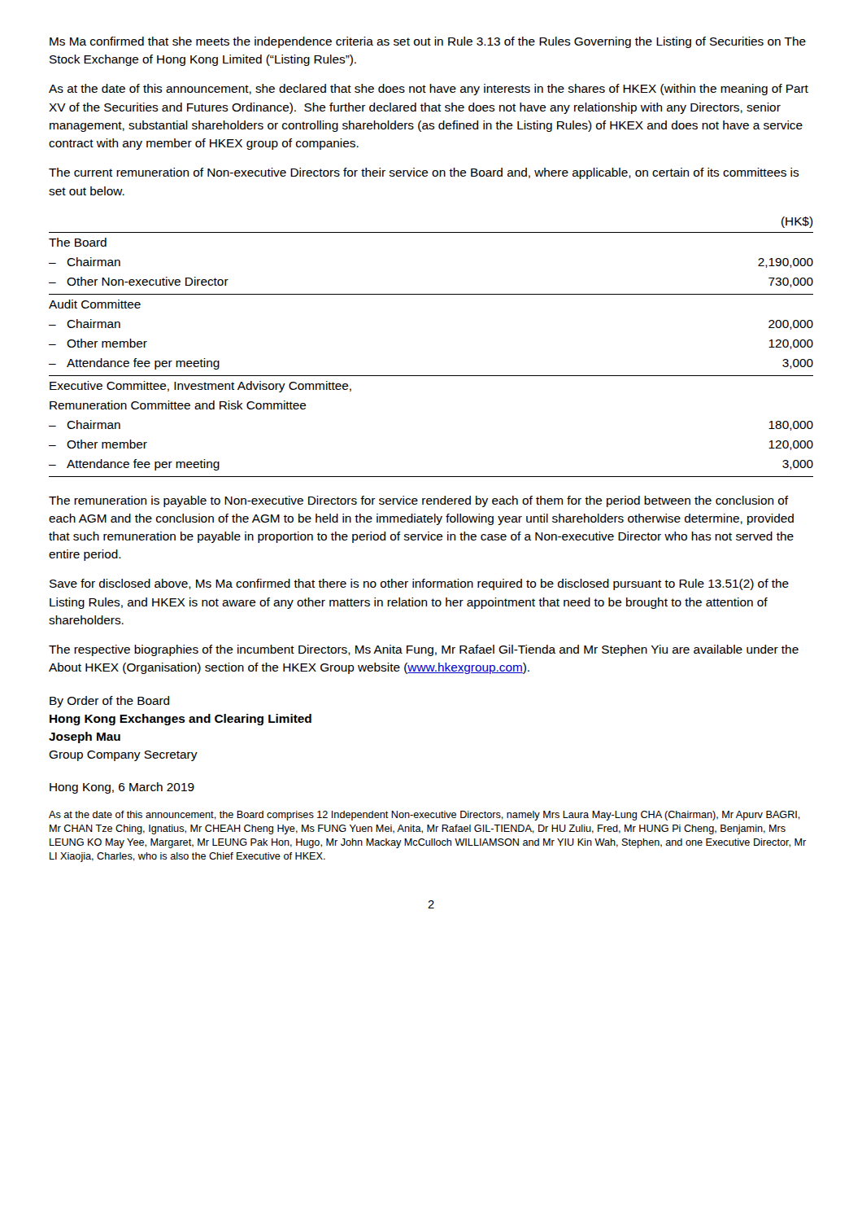Ms Ma confirmed that she meets the independence criteria as set out in Rule 3.13 of the Rules Governing the Listing of Securities on The Stock Exchange of Hong Kong Limited (“Listing Rules”).
As at the date of this announcement, she declared that she does not have any interests in the shares of HKEX (within the meaning of Part XV of the Securities and Futures Ordinance). She further declared that she does not have any relationship with any Directors, senior management, substantial shareholders or controlling shareholders (as defined in the Listing Rules) of HKEX and does not have a service contract with any member of HKEX group of companies.
The current remuneration of Non-executive Directors for their service on the Board and, where applicable, on certain of its committees is set out below.
| (HK$) |
| The Board |
| – | Chairman | 2,190,000 |
| – | Other Non-executive Director | 730,000 |
| Audit Committee |
| – | Chairman | 200,000 |
| – | Other member | 120,000 |
| – | Attendance fee per meeting | 3,000 |
| Executive Committee, Investment Advisory Committee, |
| Remuneration Committee and Risk Committee |
| – | Chairman | 180,000 |
| – | Other member | 120,000 |
| – | Attendance fee per meeting | 3,000 |
The remuneration is payable to Non-executive Directors for service rendered by each of them for the period between the conclusion of each AGM and the conclusion of the AGM to be held in the immediately following year until shareholders otherwise determine, provided that such remuneration be payable in proportion to the period of service in the case of a Non-executive Director who has not served the entire period.
Save for disclosed above, Ms Ma confirmed that there is no other information required to be disclosed pursuant to Rule 13.51(2) of the Listing Rules, and HKEX is not aware of any other matters in relation to her appointment that need to be brought to the attention of shareholders.
The respective biographies of the incumbent Directors, Ms Anita Fung, Mr Rafael Gil-Tienda and Mr Stephen Yiu are available under the About HKEX (Organisation) section of the HKEX Group website (www.hkexgroup.com).
By Order of the Board
Hong Kong Exchanges and Clearing Limited
Joseph Mau
Group Company Secretary
Hong Kong, 6 March 2019
As at the date of this announcement, the Board comprises 12 Independent Non-executive Directors, namely Mrs Laura May-Lung CHA (Chairman), Mr Apurv BAGRI, Mr CHAN Tze Ching, Ignatius, Mr CHEAH Cheng Hye, Ms FUNG Yuen Mei, Anita, Mr Rafael GIL-TIENDA, Dr HU Zuliu, Fred, Mr HUNG Pi Cheng, Benjamin, Mrs LEUNG KO May Yee, Margaret, Mr LEUNG Pak Hon, Hugo, Mr John Mackay McCulloch WILLIAMSON and Mr YIU Kin Wah, Stephen, and one Executive Director, Mr LI Xiaojia, Charles, who is also the Chief Executive of HKEX.
2